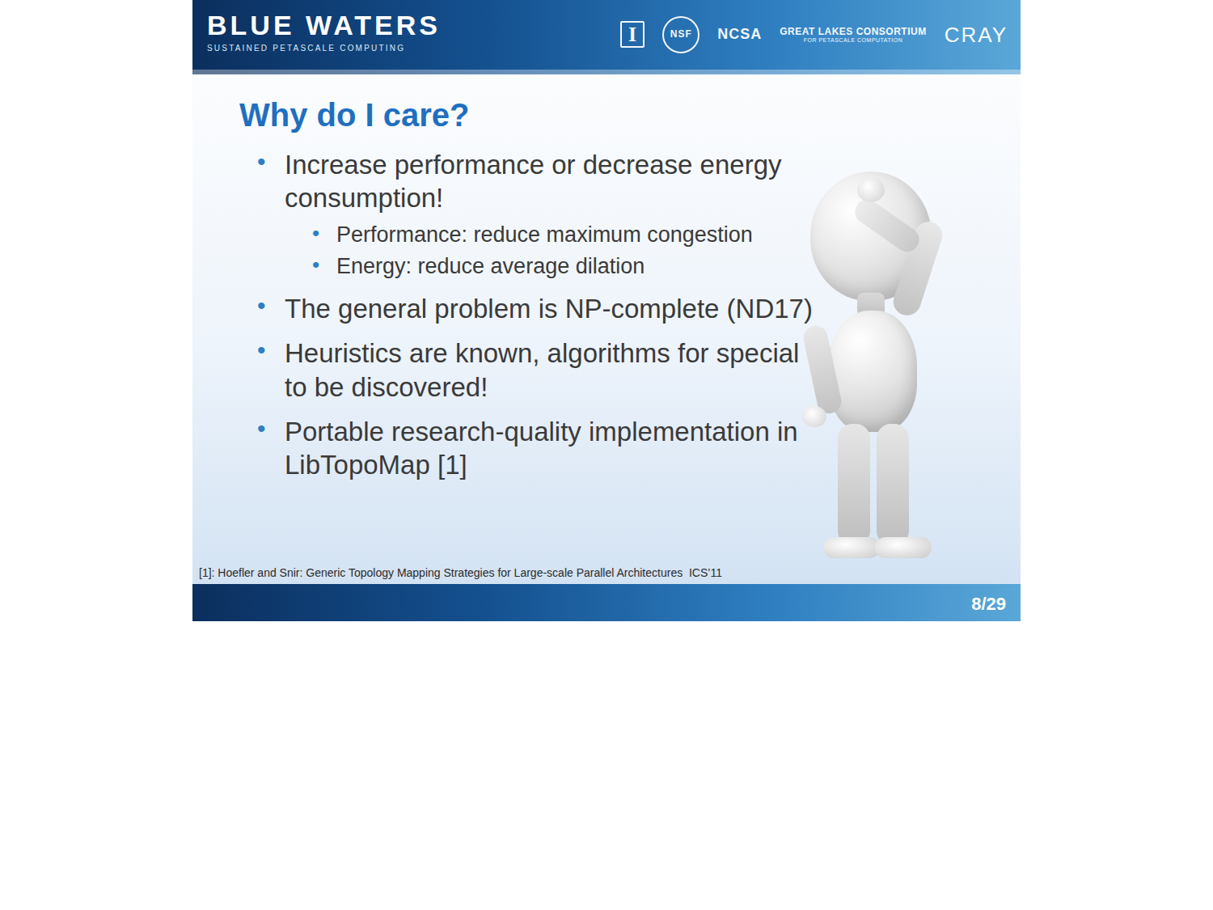BLUE WATERS
SUSTAINED PETASCALE COMPUTING
I
NSF
NCSA
GREAT LAKES CONSORTIUM FOR PETASCALE COMPUTATION
CRAY
Why do I care?
Increase performance or decrease energy consumption!
Performance: reduce maximum congestion
Energy: reduce average dilation
The general problem is NP-complete (ND17)
Heuristics are known, algorithms for special cases to be discovered!
Portable research-quality implementation in LibTopoMap [1]
[1]: Hoefler and Snir: Generic Topology Mapping Strategies for Large-scale Parallel Architectures ICS’11
8/29